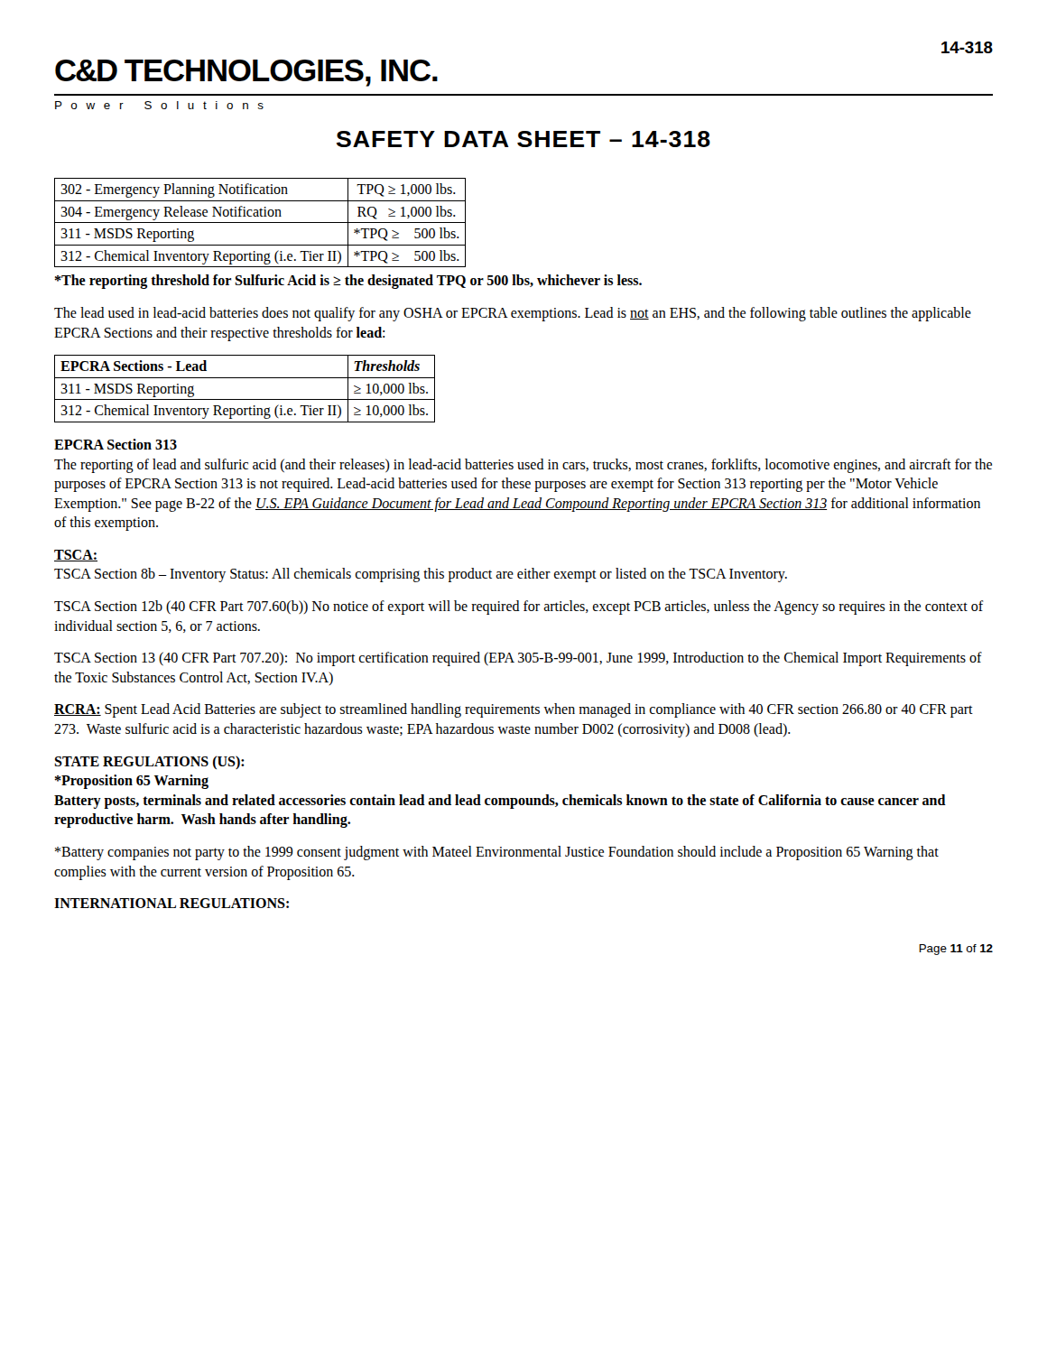14-318
C&D TECHNOLOGIES, INC.
P o w e r S o l u t i o n s
SAFETY DATA SHEET – 14-318
| 302 - Emergency Planning Notification | TPQ ≥ 1,000 lbs. |
| 304 - Emergency Release Notification | RQ ≥ 1,000 lbs. |
| 311 - MSDS Reporting | *TPQ ≥ 500 lbs. |
| 312 - Chemical Inventory Reporting (i.e. Tier II) | *TPQ ≥ 500 lbs. |
*The reporting threshold for Sulfuric Acid is ≥ the designated TPQ or 500 lbs, whichever is less.
The lead used in lead-acid batteries does not qualify for any OSHA or EPCRA exemptions. Lead is not an EHS, and the following table outlines the applicable EPCRA Sections and their respective thresholds for lead:
| EPCRA Sections - Lead | Thresholds |
| 311 - MSDS Reporting | ≥ 10,000 lbs. |
| 312 - Chemical Inventory Reporting (i.e. Tier II) | ≥ 10,000 lbs. |
EPCRA Section 313
The reporting of lead and sulfuric acid (and their releases) in lead-acid batteries used in cars, trucks, most cranes, forklifts, locomotive engines, and aircraft for the purposes of EPCRA Section 313 is not required. Lead-acid batteries used for these purposes are exempt for Section 313 reporting per the "Motor Vehicle Exemption." See page B-22 of the U.S. EPA Guidance Document for Lead and Lead Compound Reporting under EPCRA Section 313 for additional information of this exemption.
TSCA:
TSCA Section 8b – Inventory Status: All chemicals comprising this product are either exempt or listed on the TSCA Inventory.
TSCA Section 12b (40 CFR Part 707.60(b)) No notice of export will be required for articles, except PCB articles, unless the Agency so requires in the context of individual section 5, 6, or 7 actions.
TSCA Section 13 (40 CFR Part 707.20): No import certification required (EPA 305-B-99-001, June 1999, Introduction to the Chemical Import Requirements of the Toxic Substances Control Act, Section IV.A)
RCRA: Spent Lead Acid Batteries are subject to streamlined handling requirements when managed in compliance with 40 CFR section 266.80 or 40 CFR part 273. Waste sulfuric acid is a characteristic hazardous waste; EPA hazardous waste number D002 (corrosivity) and D008 (lead).
STATE REGULATIONS (US):
*Proposition 65 Warning
Battery posts, terminals and related accessories contain lead and lead compounds, chemicals known to the state of California to cause cancer and reproductive harm. Wash hands after handling.
*Battery companies not party to the 1999 consent judgment with Mateel Environmental Justice Foundation should include a Proposition 65 Warning that complies with the current version of Proposition 65.
INTERNATIONAL REGULATIONS:
Page 11 of 12